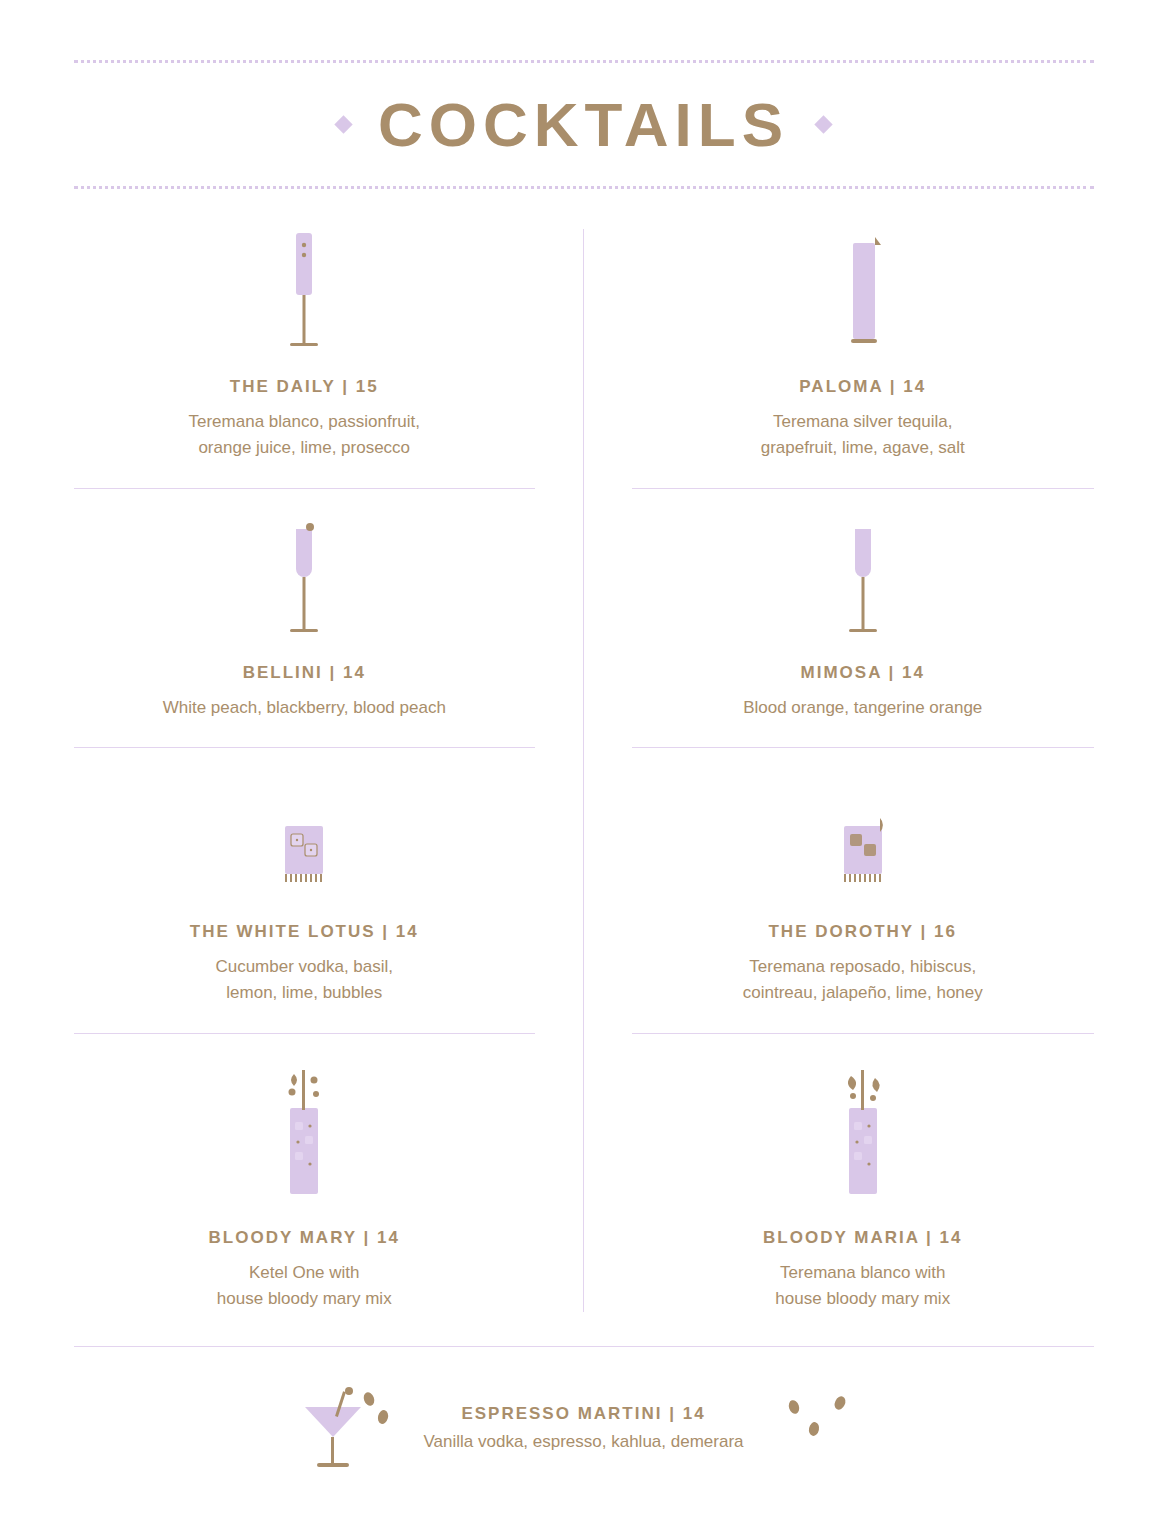COCKTAILS
The Daily | 15
Teremana blanco, passionfruit,
orange juice, lime, prosecco
Bellini | 14
White peach, blackberry, blood peach
The White Lotus | 14
Cucumber vodka, basil,
lemon, lime, bubbles
Bloody Mary | 14
Ketel One with
house bloody mary mix
Paloma | 14
Teremana silver tequila,
grapefruit, lime, agave, salt
Mimosa | 14
Blood orange, tangerine orange
The Dorothy | 16
Teremana reposado, hibiscus,
cointreau, jalapeño, lime, honey
Bloody Maria | 14
Teremana blanco with
house bloody mary mix
Espresso Martini | 14
Vanilla vodka, espresso, kahlua, demerara